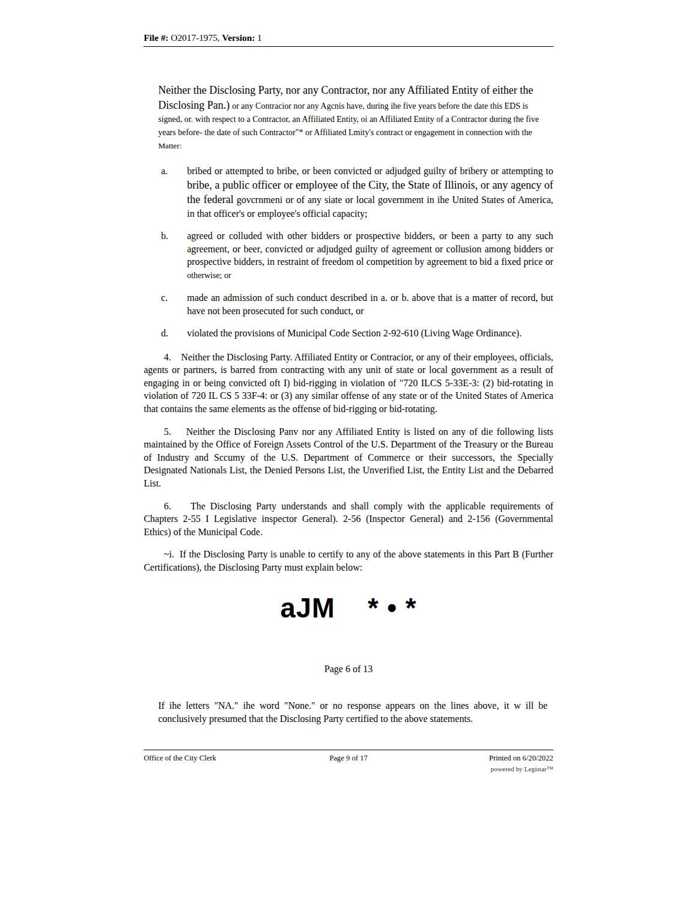File #: O2017-1975, Version: 1
Neither the Disclosing Party, nor any Contractor, nor any Affiliated Entity of either the Disclosing Pan.) or any Contracior nor any Agcnis have, during ihe five years before the date this EDS is signed, or. with respect to a Contractor, an Affiliated Entity, oi an Affiliated Entity of a Contractor during the five years before- the date of such Contractor"* or Affiliated Lmity's contract or engagement in connection with the Matter:
a. bribed or attempted to bribe, or been convicted or adjudged guilty of bribery or attempting to bribe, a public officer or employee of the City, the State of Illinois, or any agency of the federal govcrnmeni or of any siate or local government in ihe United States of America, in that officer's or employee's official capacity;
b. agreed or colluded with other bidders or prospective bidders, or been a party to any such agreement, or beer, convicted or adjudged guilty of agreement or collusion among bidders or prospective bidders, in restraint of freedom ol competition by agreement to bid a fixed price or otherwise; or
c. made an admission of such conduct described in a. or b. above that is a matter of record, but have not been prosecuted for such conduct, or
d. violated the provisions of Municipal Code Section 2-92-610 (Living Wage Ordinance).
4. Neither the Disclosing Party. Affiliated Entity or Contracior, or any of their employees, officials, agents or partners, is barred from contracting with any unit of state or local government as a result of engaging in or being convicted oft I) bid-rigging in violation of "720 ILCS 5-33E-3: (2) bid-rotating in violation of 720 IL CS 5 33F-4: or (3) any similar offense of any state or of the United States of America that contains the same elements as the offense of bid-rigging or bid-rotating.
5. Neither the Disclosing Panv nor any Affiliated Entity is listed on any of die following lists maintained by the Office of Foreign Assets Control of the U.S. Department of the Treasury or the Bureau of Industry and Sccumy of the U.S. Department of Commerce or their successors, the Specially Designated Nationals List, the Denied Persons List, the Unverified List, the Entity List and the Debarred List.
6. The Disclosing Party understands and shall comply with the applicable requirements of Chapters 2-55 I Legislative inspector General). 2-56 (Inspector General) and 2-156 (Governmental Ethics) of the Municipal Code.
~i. If the Disclosing Party is unable to certify to any of the above statements in this Part B (Further Certifications), the Disclosing Party must explain below:
aJM * • *
Page 6 of 13
If ihe letters "NA." ihe word "None." or no response appears on the lines above, it w ill be conclusively presumed that the Disclosing Party certified to the above statements.
Office of the City Clerk
Page 9 of 17
Printed on 6/20/2022
powered by Legistar™